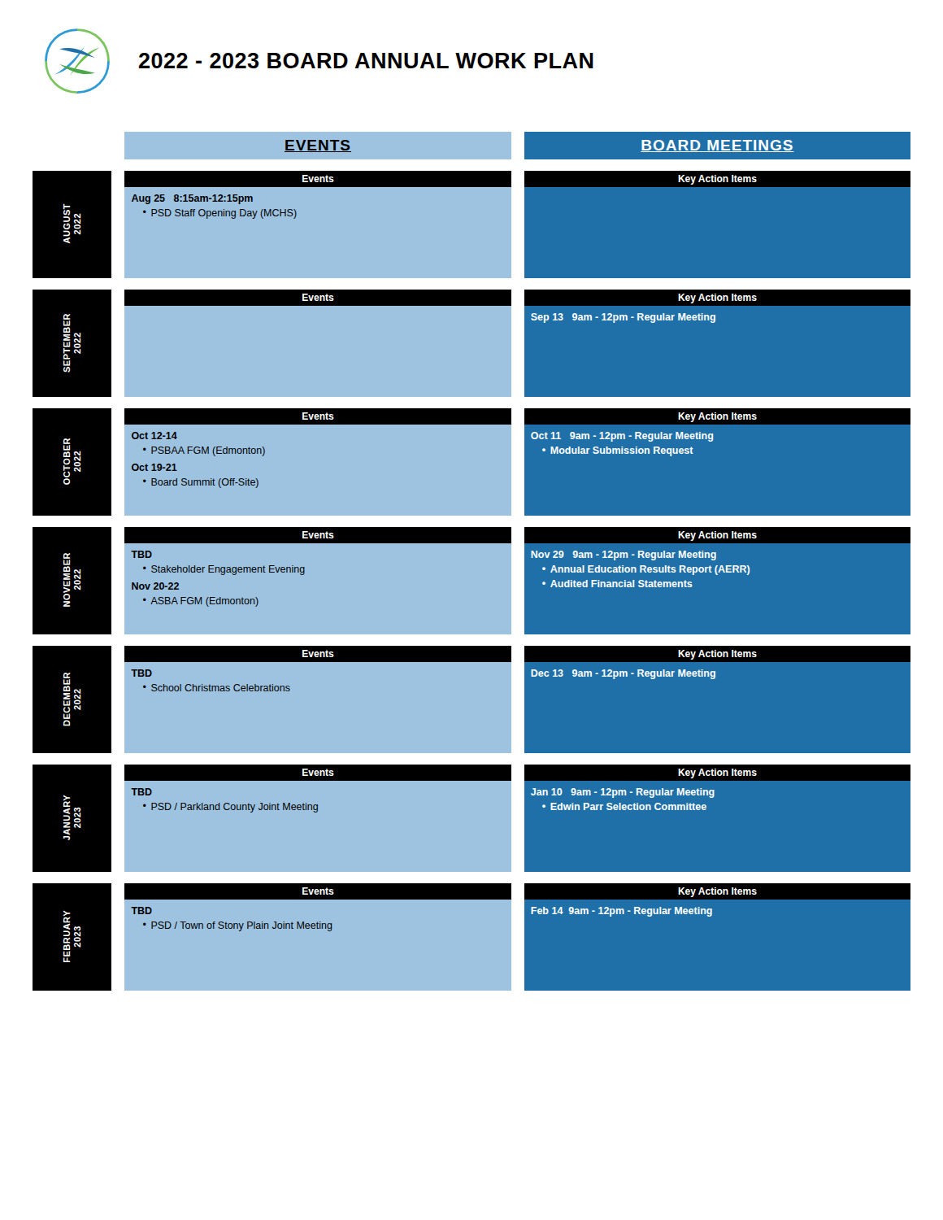2022 - 2023 BOARD ANNUAL WORK PLAN
| | | EVENTS | | BOARD MEETINGS |
| AUGUST 2022 | | Events Aug 25 8:15am-12:15pm PSD Staff Opening Day (MCHS) | | Key Action Items |
| SEPTEMBER 2022 | | Events | | Key Action Items Sep 13 9am - 12pm - Regular Meeting |
| OCTOBER 2022 | | Events Oct 12-14 PSBAA FGM (Edmonton) Oct 19-21 Board Summit (Off-Site) | | Key Action Items Oct 11 9am - 12pm - Regular Meeting Modular Submission Request |
| NOVEMBER 2022 | | Events TBD Stakeholder Engagement Evening Nov 20-22 ASBA FGM (Edmonton) | | Key Action Items Nov 29 9am - 12pm - Regular Meeting Annual Education Results Report (AERR) Audited Financial Statements |
| DECEMBER 2022 | | Events TBD School Christmas Celebrations | | Key Action Items Dec 13 9am - 12pm - Regular Meeting |
| JANUARY 2023 | | Events TBD PSD / Parkland County Joint Meeting | | Key Action Items Jan 10 9am - 12pm - Regular Meeting Edwin Parr Selection Committee |
| FEBRUARY 2023 | | Events TBD PSD / Town of Stony Plain Joint Meeting | | Key Action Items Feb 14 9am - 12pm - Regular Meeting |